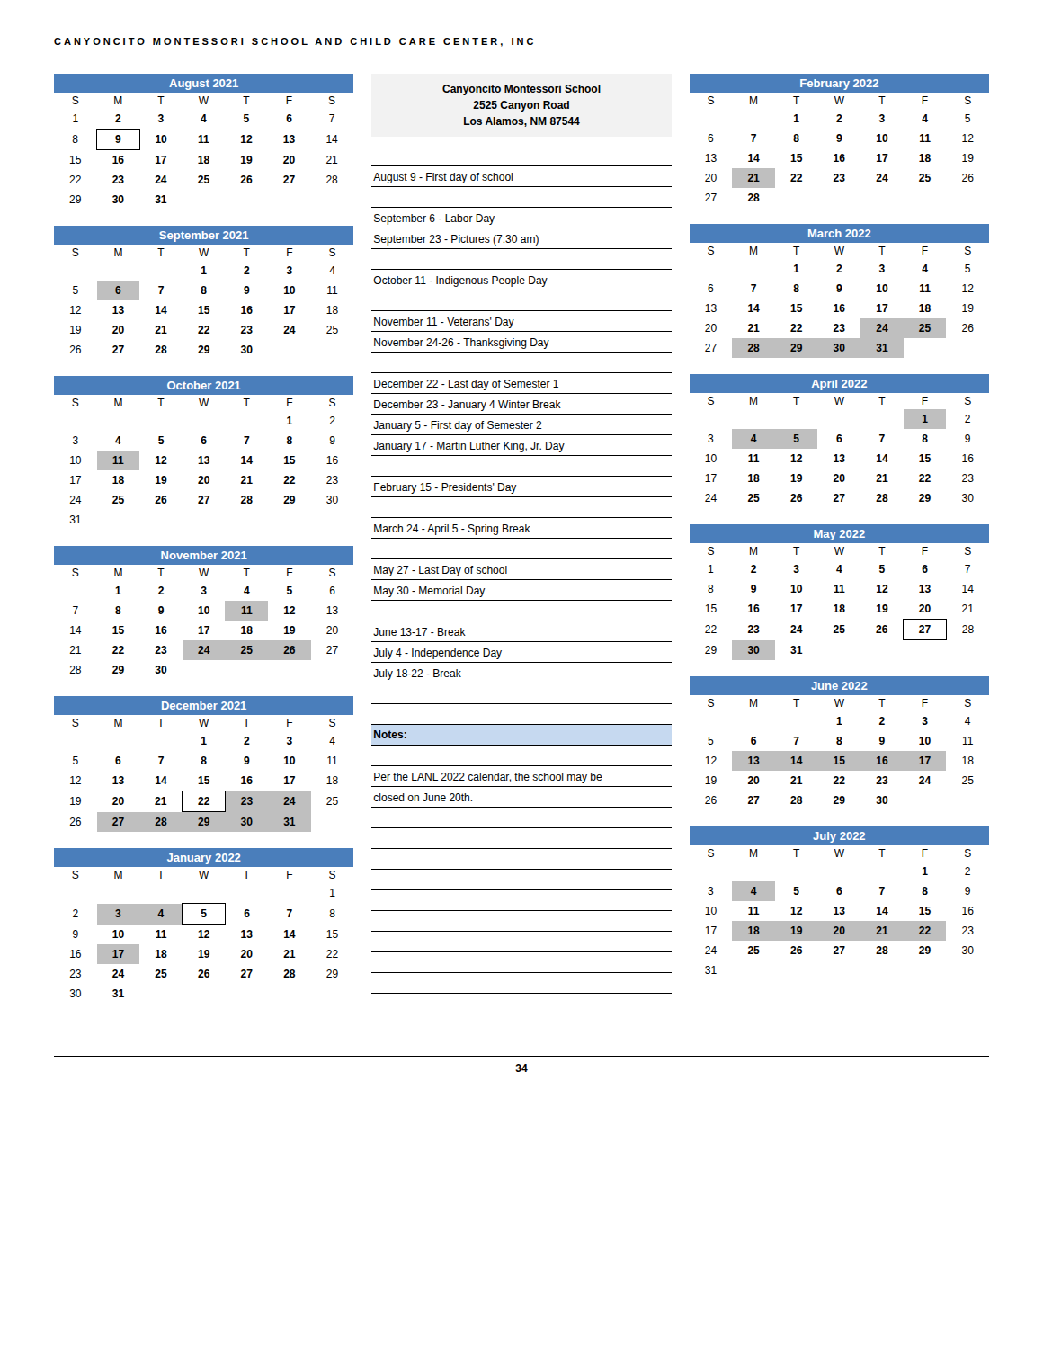CANYONCITO MONTESSORI SCHOOL AND CHILD CARE CENTER, INC
August 2021
| S | M | T | W | T | F | S |
| --- | --- | --- | --- | --- | --- | --- |
| 1 | 2 | 3 | 4 | 5 | 6 | 7 |
| 8 | 9 | 10 | 11 | 12 | 13 | 14 |
| 15 | 16 | 17 | 18 | 19 | 20 | 21 |
| 22 | 23 | 24 | 25 | 26 | 27 | 28 |
| 29 | 30 | 31 | | | | |
September 2021
| S | M | T | W | T | F | S |
| --- | --- | --- | --- | --- | --- | --- |
| | | | 1 | 2 | 3 | 4 |
| 5 | 6 | 7 | 8 | 9 | 10 | 11 |
| 12 | 13 | 14 | 15 | 16 | 17 | 18 |
| 19 | 20 | 21 | 22 | 23 | 24 | 25 |
| 26 | 27 | 28 | 29 | 30 | | |
October 2021
| S | M | T | W | T | F | S |
| --- | --- | --- | --- | --- | --- | --- |
| | | | | | 1 | 2 |
| 3 | 4 | 5 | 6 | 7 | 8 | 9 |
| 10 | 11 | 12 | 13 | 14 | 15 | 16 |
| 17 | 18 | 19 | 20 | 21 | 22 | 23 |
| 24 | 25 | 26 | 27 | 28 | 29 | 30 |
| 31 | | | | | | |
November 2021
| S | M | T | W | T | F | S |
| --- | --- | --- | --- | --- | --- | --- |
| | 1 | 2 | 3 | 4 | 5 | 6 |
| 7 | 8 | 9 | 10 | 11 | 12 | 13 |
| 14 | 15 | 16 | 17 | 18 | 19 | 20 |
| 21 | 22 | 23 | 24 | 25 | 26 | 27 |
| 28 | 29 | 30 | | | | |
December 2021
| S | M | T | W | T | F | S |
| --- | --- | --- | --- | --- | --- | --- |
| | | | 1 | 2 | 3 | 4 |
| 5 | 6 | 7 | 8 | 9 | 10 | 11 |
| 12 | 13 | 14 | 15 | 16 | 17 | 18 |
| 19 | 20 | 21 | 22 | 23 | 24 | 25 |
| 26 | 27 | 28 | 29 | 30 | 31 | |
January 2022
| S | M | T | W | T | F | S |
| --- | --- | --- | --- | --- | --- | --- |
| | | | | | | 1 |
| 2 | 3 | 4 | 5 | 6 | 7 | 8 |
| 9 | 10 | 11 | 12 | 13 | 14 | 15 |
| 16 | 17 | 18 | 19 | 20 | 21 | 22 |
| 23 | 24 | 25 | 26 | 27 | 28 | 29 |
| 30 | 31 | | | | | |
Canyoncito Montessori School
2525 Canyon Road
Los Alamos, NM 87544
| August 9 - First day of school |
| September 6 - Labor Day |
| September 23 - Pictures (7:30 am) |
| October 11 - Indigenous People Day |
| November 11 - Veterans' Day |
| November 24-26 - Thanksgiving Day |
| December 22 - Last day of Semester 1 |
| December 23 - January 4 Winter Break |
| January 5 - First day of Semester 2 |
| January 17 - Martin Luther King, Jr. Day |
| February 15 - Presidents' Day |
| March 24 - April 5 - Spring Break |
| May 27 - Last Day of school |
| May 30 - Memorial Day |
| June 13-17 - Break |
| July 4 - Independence Day |
| July 18-22 - Break |
Notes:
| Per the LANL 2022 calendar, the school may be |
| closed on June 20th. |
February 2022
| S | M | T | W | T | F | S |
| --- | --- | --- | --- | --- | --- | --- |
| | | 1 | 2 | 3 | 4 | 5 |
| 6 | 7 | 8 | 9 | 10 | 11 | 12 |
| 13 | 14 | 15 | 16 | 17 | 18 | 19 |
| 20 | 21 | 22 | 23 | 24 | 25 | 26 |
| 27 | 28 | | | | | |
March 2022
| S | M | T | W | T | F | S |
| --- | --- | --- | --- | --- | --- | --- |
| | | 1 | 2 | 3 | 4 | 5 |
| 6 | 7 | 8 | 9 | 10 | 11 | 12 |
| 13 | 14 | 15 | 16 | 17 | 18 | 19 |
| 20 | 21 | 22 | 23 | 24 | 25 | 26 |
| 27 | 28 | 29 | 30 | 31 | | |
April 2022
| S | M | T | W | T | F | S |
| --- | --- | --- | --- | --- | --- | --- |
| | | | | | 1 | 2 |
| 3 | 4 | 5 | 6 | 7 | 8 | 9 |
| 10 | 11 | 12 | 13 | 14 | 15 | 16 |
| 17 | 18 | 19 | 20 | 21 | 22 | 23 |
| 24 | 25 | 26 | 27 | 28 | 29 | 30 |
May 2022
| S | M | T | W | T | F | S |
| --- | --- | --- | --- | --- | --- | --- |
| 1 | 2 | 3 | 4 | 5 | 6 | 7 |
| 8 | 9 | 10 | 11 | 12 | 13 | 14 |
| 15 | 16 | 17 | 18 | 19 | 20 | 21 |
| 22 | 23 | 24 | 25 | 26 | 27 | 28 |
| 29 | 30 | 31 | | | | |
June 2022
| S | M | T | W | T | F | S |
| --- | --- | --- | --- | --- | --- | --- |
| | | | 1 | 2 | 3 | 4 |
| 5 | 6 | 7 | 8 | 9 | 10 | 11 |
| 12 | 13 | 14 | 15 | 16 | 17 | 18 |
| 19 | 20 | 21 | 22 | 23 | 24 | 25 |
| 26 | 27 | 28 | 29 | 30 | | |
July 2022
| S | M | T | W | T | F | S |
| --- | --- | --- | --- | --- | --- | --- |
| | | | | | 1 | 2 |
| 3 | 4 | 5 | 6 | 7 | 8 | 9 |
| 10 | 11 | 12 | 13 | 14 | 15 | 16 |
| 17 | 18 | 19 | 20 | 21 | 22 | 23 |
| 24 | 25 | 26 | 27 | 28 | 29 | 30 |
| 31 | | | | | | |
34